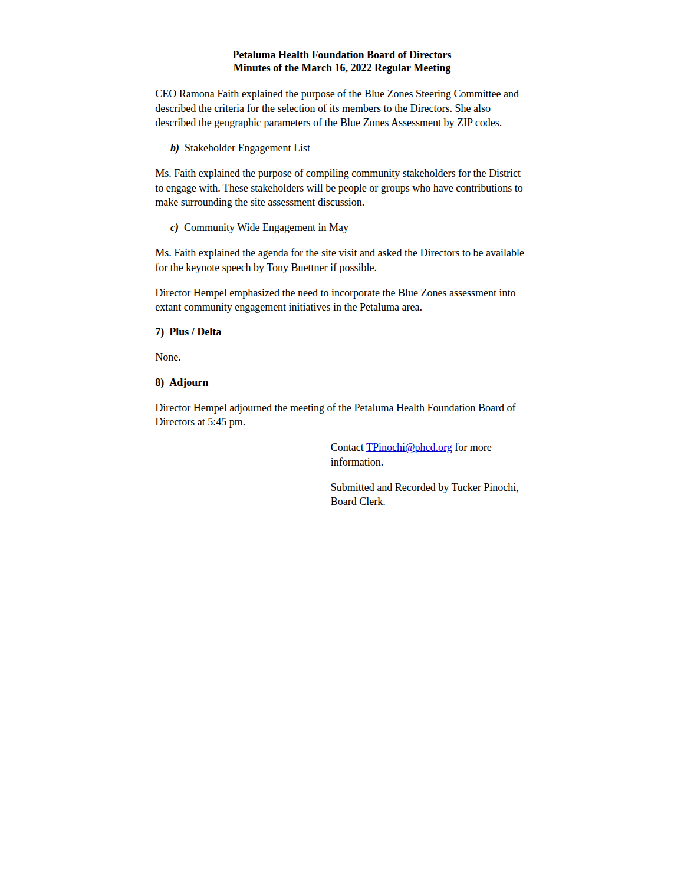Petaluma Health Foundation Board of Directors Minutes of the March 16, 2022 Regular Meeting
CEO Ramona Faith explained the purpose of the Blue Zones Steering Committee and described the criteria for the selection of its members to the Directors. She also described the geographic parameters of the Blue Zones Assessment by ZIP codes.
b) Stakeholder Engagement List
Ms. Faith explained the purpose of compiling community stakeholders for the District to engage with. These stakeholders will be people or groups who have contributions to make surrounding the site assessment discussion.
c) Community Wide Engagement in May
Ms. Faith explained the agenda for the site visit and asked the Directors to be available for the keynote speech by Tony Buettner if possible.
Director Hempel emphasized the need to incorporate the Blue Zones assessment into extant community engagement initiatives in the Petaluma area.
7) Plus / Delta
None.
8) Adjourn
Director Hempel adjourned the meeting of the Petaluma Health Foundation Board of Directors at 5:45 pm.
Contact TPinochi@phcd.org for more information.
Submitted and Recorded by Tucker Pinochi, Board Clerk.